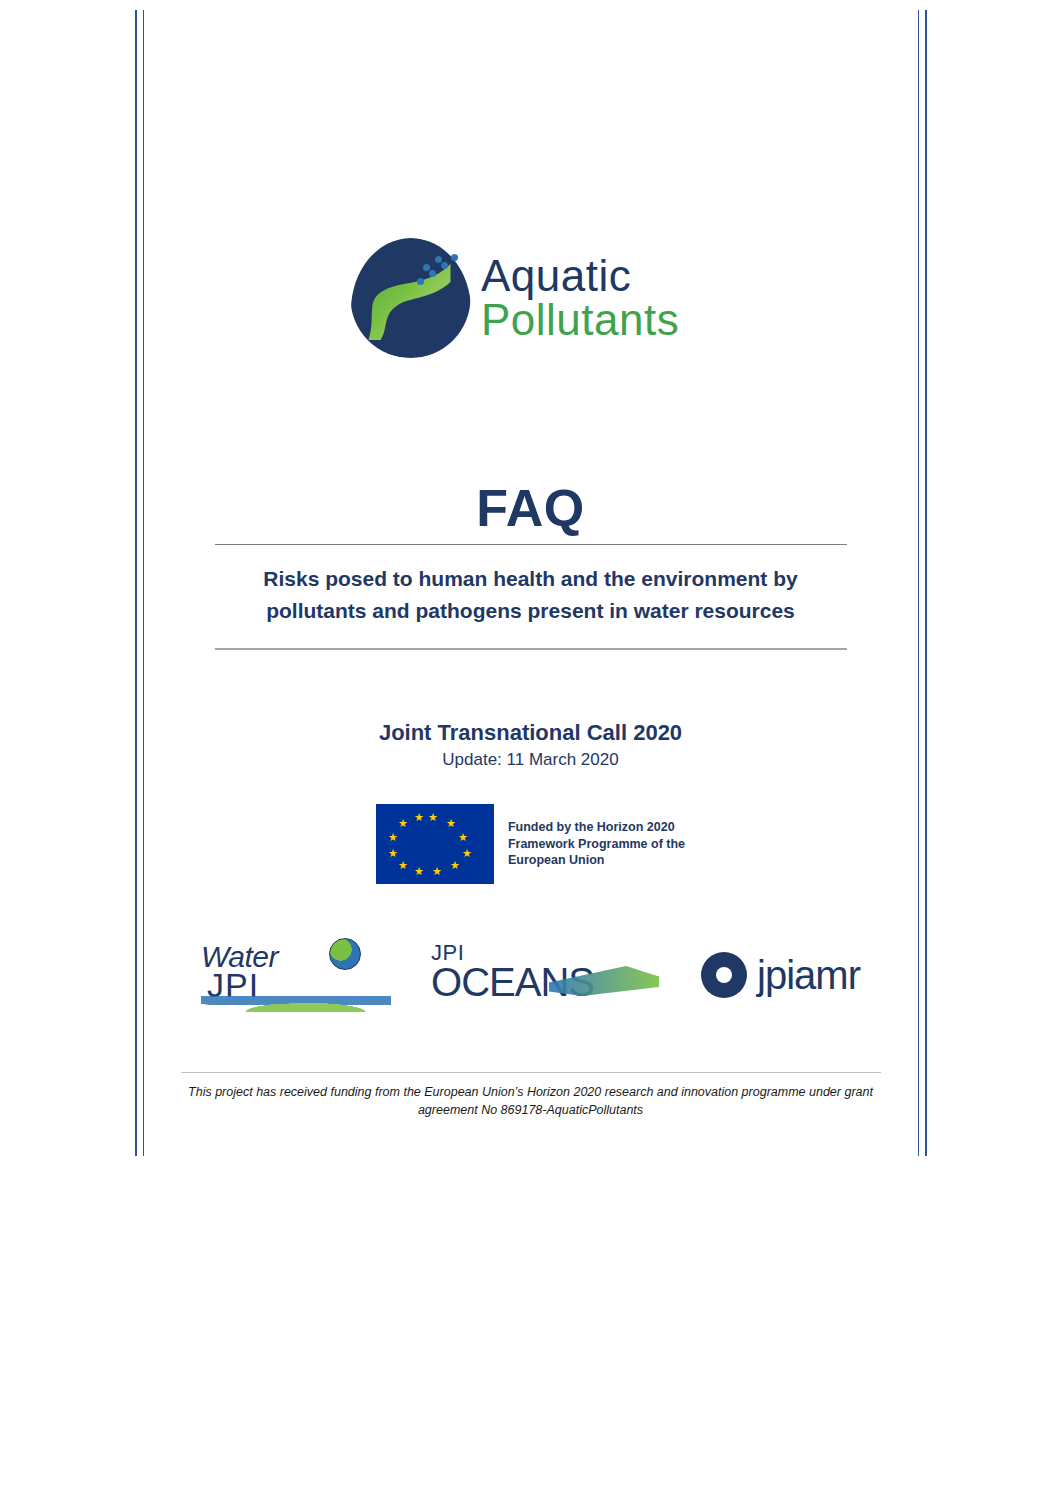Aquatic
Pollutants
FAQ
Risks posed to human health and the environment by pollutants and pathogens present in water resources
Joint Transnational Call 2020
Update: 11 March 2020
★ ★ ★ ★ ★ ★ ★ ★ ★ ★ ★ ★
Funded by the Horizon 2020
Framework Programme of the
European Union
Water JPI
JPI OCEANS
jpiamr
This project has received funding from the European Union’s Horizon 2020 research and innovation programme under grant agreement No 869178-AquaticPollutants